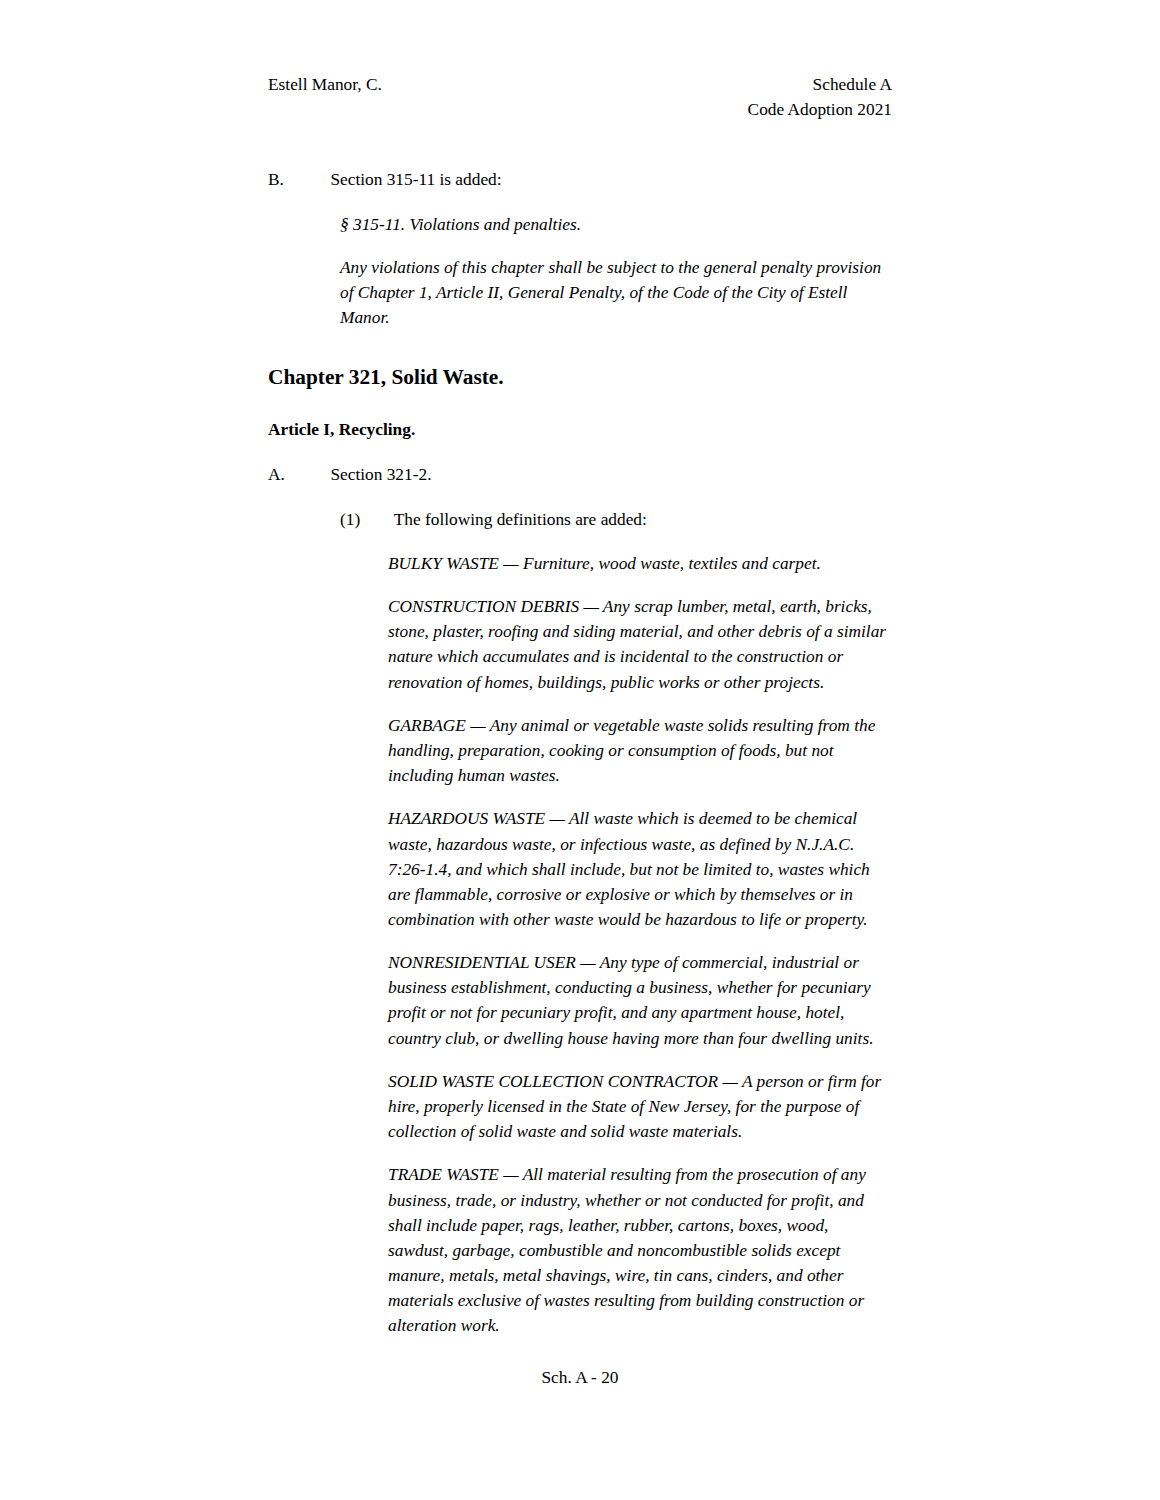Estell Manor, C.
Schedule A Code Adoption 2021
B.
Section 315-11 is added:
§ 315-11. Violations and penalties.
Any violations of this chapter shall be subject to the general penalty provision of Chapter 1, Article II, General Penalty, of the Code of the City of Estell Manor.
Chapter 321, Solid Waste.
Article I, Recycling.
A.
Section 321-2.
(1)
The following definitions are added:
BULKY WASTE — Furniture, wood waste, textiles and carpet.
CONSTRUCTION DEBRIS — Any scrap lumber, metal, earth, bricks, stone, plaster, roofing and siding material, and other debris of a similar nature which accumulates and is incidental to the construction or renovation of homes, buildings, public works or other projects.
GARBAGE — Any animal or vegetable waste solids resulting from the handling, preparation, cooking or consumption of foods, but not including human wastes.
HAZARDOUS WASTE — All waste which is deemed to be chemical waste, hazardous waste, or infectious waste, as defined by N.J.A.C. 7:26-1.4, and which shall include, but not be limited to, wastes which are flammable, corrosive or explosive or which by themselves or in combination with other waste would be hazardous to life or property.
NONRESIDENTIAL USER — Any type of commercial, industrial or business establishment, conducting a business, whether for pecuniary profit or not for pecuniary profit, and any apartment house, hotel, country club, or dwelling house having more than four dwelling units.
SOLID WASTE COLLECTION CONTRACTOR — A person or firm for hire, properly licensed in the State of New Jersey, for the purpose of collection of solid waste and solid waste materials.
TRADE WASTE — All material resulting from the prosecution of any business, trade, or industry, whether or not conducted for profit, and shall include paper, rags, leather, rubber, cartons, boxes, wood, sawdust, garbage, combustible and noncombustible solids except manure, metals, metal shavings, wire, tin cans, cinders, and other materials exclusive of wastes resulting from building construction or alteration work.
Sch. A - 20